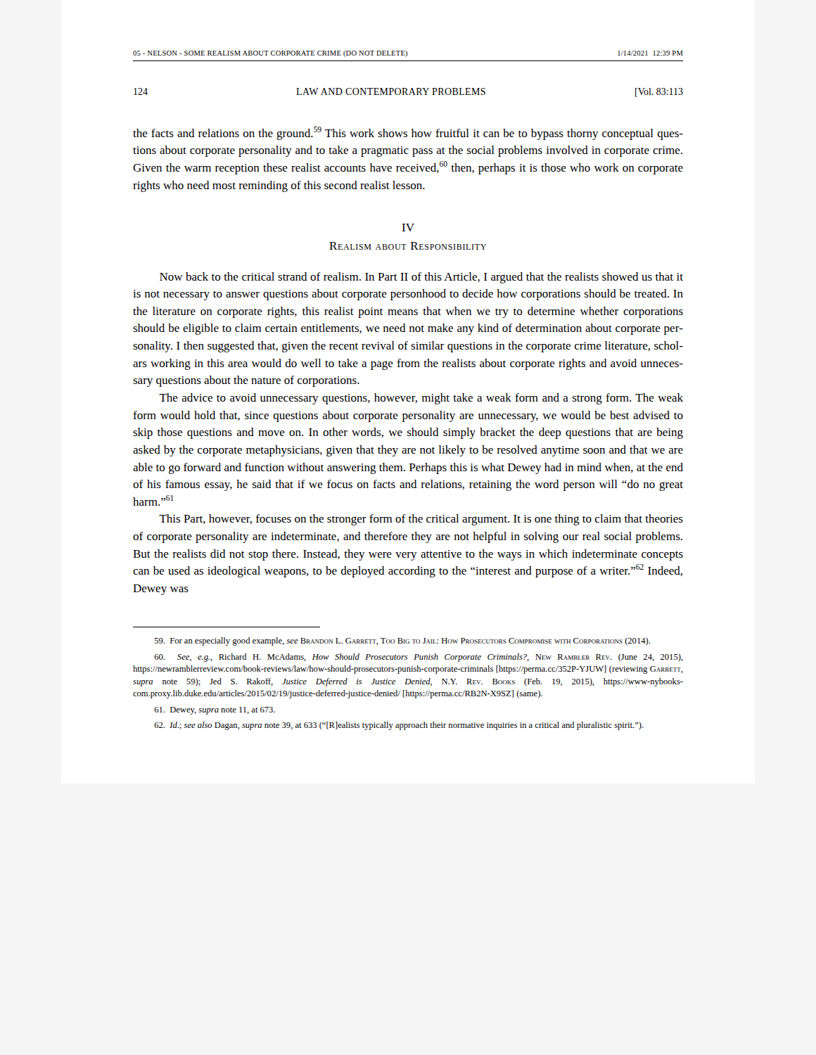05 - Nelson - Some Realism about Corporate Crime (Do Not Delete) 1/14/2021 12:39 PM
124 Law and Contemporary Problems [Vol. 83:113
the facts and relations on the ground.59 This work shows how fruitful it can be to bypass thorny conceptual questions about corporate personality and to take a pragmatic pass at the social problems involved in corporate crime. Given the warm reception these realist accounts have received,60 then, perhaps it is those who work on corporate rights who need most reminding of this second realist lesson.
IV
Realism about Responsibility
Now back to the critical strand of realism. In Part II of this Article, I argued that the realists showed us that it is not necessary to answer questions about corporate personhood to decide how corporations should be treated. In the literature on corporate rights, this realist point means that when we try to determine whether corporations should be eligible to claim certain entitlements, we need not make any kind of determination about corporate personality. I then suggested that, given the recent revival of similar questions in the corporate crime literature, scholars working in this area would do well to take a page from the realists about corporate rights and avoid unnecessary questions about the nature of corporations.
The advice to avoid unnecessary questions, however, might take a weak form and a strong form. The weak form would hold that, since questions about corporate personality are unnecessary, we would be best advised to skip those questions and move on. In other words, we should simply bracket the deep questions that are being asked by the corporate metaphysicians, given that they are not likely to be resolved anytime soon and that we are able to go forward and function without answering them. Perhaps this is what Dewey had in mind when, at the end of his famous essay, he said that if we focus on facts and relations, retaining the word person will “do no great harm.”61
This Part, however, focuses on the stronger form of the critical argument. It is one thing to claim that theories of corporate personality are indeterminate, and therefore they are not helpful in solving our real social problems. But the realists did not stop there. Instead, they were very attentive to the ways in which indeterminate concepts can be used as ideological weapons, to be deployed according to the “interest and purpose of a writer.”62 Indeed, Dewey was
59. For an especially good example, see Brandon L. Garrett, Too Big to Jail: How Prosecutors Compromise with Corporations (2014).
60. See, e.g., Richard H. McAdams, How Should Prosecutors Punish Corporate Criminals?, New Rambler Rev. (June 24, 2015), https://newramblerreview.com/book-reviews/law/how-should-prosecutors-punish-corporate-criminals [https://perma.cc/352P-YJUW] (reviewing Garrett, supra note 59); Jed S. Rakoff, Justice Deferred is Justice Denied, N.Y. Rev. Books (Feb. 19, 2015), https://www-nybooks-com.proxy.lib.duke.edu/articles/2015/02/19/justice-deferred-justice-denied/ [https://perma.cc/RB2N-X9SZ] (same).
61. Dewey, supra note 11, at 673.
62. Id.; see also Dagan, supra note 39, at 633 (“[R]ealists typically approach their normative inquiries in a critical and pluralistic spirit.”).